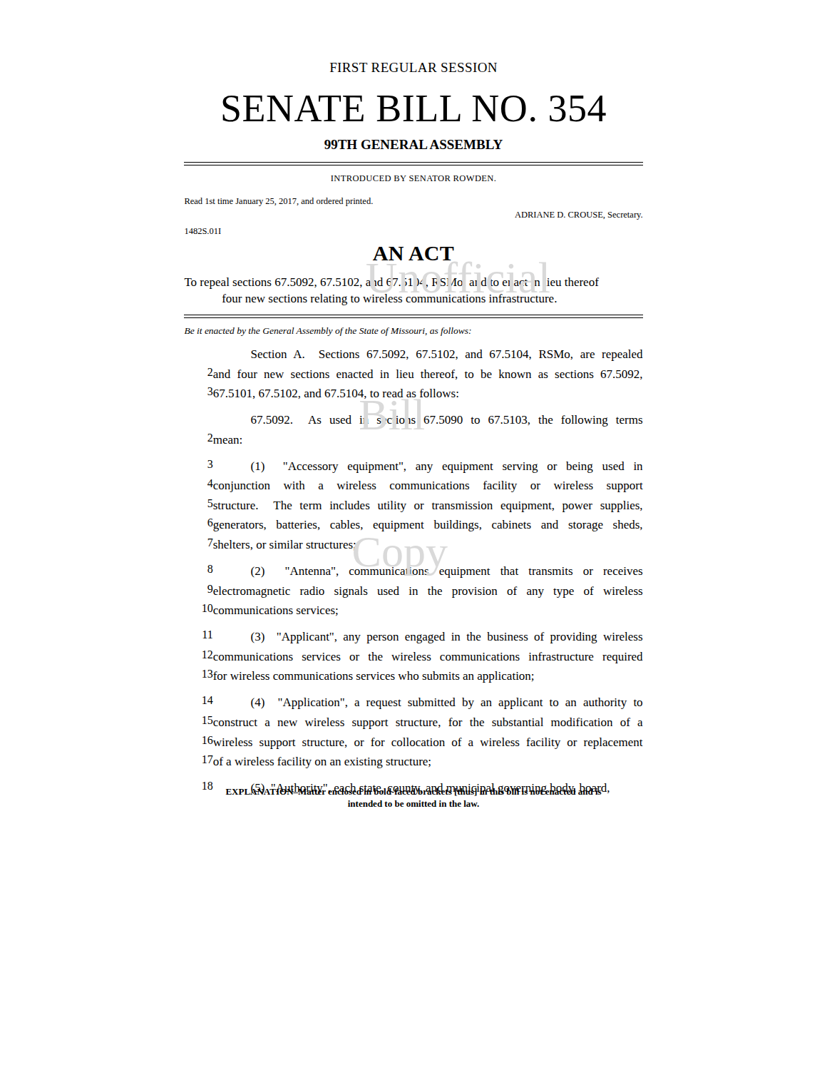Unofficial
Bill
Copy
FIRST REGULAR SESSION
SENATE BILL NO. 354
99TH GENERAL ASSEMBLY
INTRODUCED BY SENATOR ROWDEN.
Read 1st time January 25, 2017, and ordered printed.
1482S.01I ADRIANE D. CROUSE, Secretary.
AN ACT
To repeal sections 67.5092, 67.5102, and 67.5104, RSMo, and to enact in lieu thereof four new sections relating to wireless communications infrastructure.
Be it enacted by the General Assembly of the State of Missouri, as follows:
| | Section A. Sections 67.5092, 67.5102, and 67.5104, RSMo, are repealed |
| 2 | and four new sections enacted in lieu thereof, to be known as sections 67.5092, |
| 3 | 67.5101, 67.5102, and 67.5104, to read as follows: |
| | 67.5092. As used in sections 67.5090 to 67.5103, the following terms |
| 2 | mean: |
| 3 | (1) "Accessory equipment", any equipment serving or being used in |
| 4 | conjunction with a wireless communications facility or wireless support |
| 5 | structure. The term includes utility or transmission equipment, power supplies, |
| 6 | generators, batteries, cables, equipment buildings, cabinets and storage sheds, |
| 7 | shelters, or similar structures; |
| 8 | (2) "Antenna", communications equipment that transmits or receives |
| 9 | electromagnetic radio signals used in the provision of any type of wireless |
| 10 | communications services; |
| 11 | (3) "Applicant", any person engaged in the business of providing wireless |
| 12 | communications services or the wireless communications infrastructure required |
| 13 | for wireless communications services who submits an application; |
| 14 | (4) "Application", a request submitted by an applicant to an authority to |
| 15 | construct a new wireless support structure, for the substantial modification of a |
| 16 | wireless support structure, or for collocation of a wireless facility or replacement |
| 17 | of a wireless facility on an existing structure; |
| 18 | (5) "Authority", each state, county, and municipal governing body, board, |
EXPLANATION–Matter enclosed in bold-faced brackets [thus] in this bill is not enacted and is
intended to be omitted in the law.